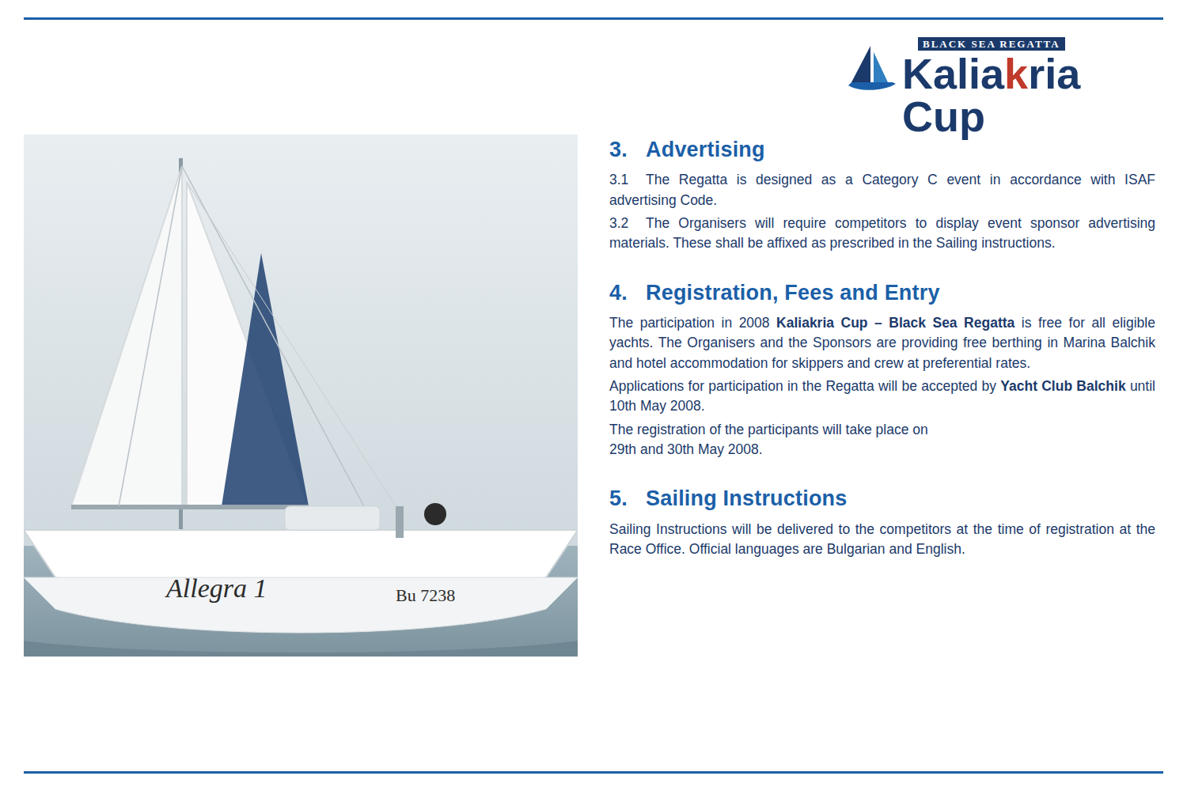BLACK SEA REGATTA
Kaliakria Cup
Allegra 1 Bu 7238
3. Advertising
3.1 The Regatta is designed as a Category C event in accordance with ISAF advertising Code.
3.2 The Organisers will require competitors to display event sponsor advertising materials. These shall be affixed as prescribed in the Sailing instructions.
4. Registration, Fees and Entry
The participation in 2008 Kaliakria Cup – Black Sea Regatta is free for all eligible yachts. The Organisers and the Sponsors are providing free berthing in Marina Balchik and hotel accommodation for skippers and crew at preferential rates.
Applications for participation in the Regatta will be accepted by Yacht Club Balchik until 10th May 2008.
The registration of the participants will take place on
29th and 30th May 2008.
5. Sailing Instructions
Sailing Instructions will be delivered to the competitors at the time of registration at the Race Office. Official languages are Bulgarian and English.